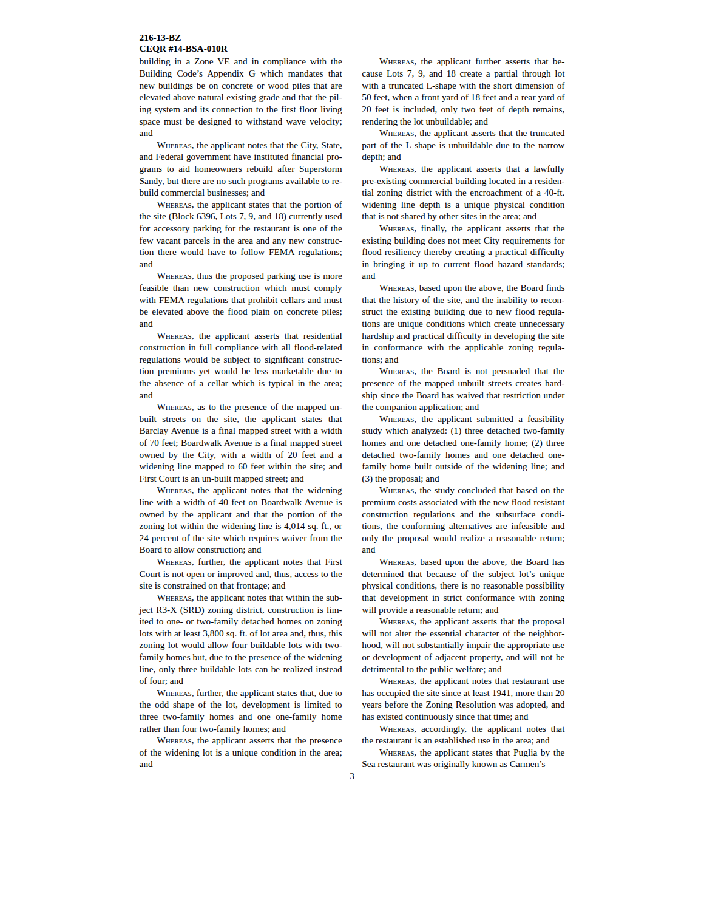216-13-BZ
CEQR #14-BSA-010R
building in a Zone VE and in compliance with the Building Code’s Appendix G which mandates that new buildings be on concrete or wood piles that are elevated above natural existing grade and that the piling system and its connection to the first floor living space must be designed to withstand wave velocity; and
Whereas, the applicant notes that the City, State, and Federal government have instituted financial programs to aid homeowners rebuild after Superstorm Sandy, but there are no such programs available to rebuild commercial businesses; and
Whereas, the applicant states that the portion of the site (Block 6396, Lots 7, 9, and 18) currently used for accessory parking for the restaurant is one of the few vacant parcels in the area and any new construction there would have to follow FEMA regulations; and
Whereas, thus the proposed parking use is more feasible than new construction which must comply with FEMA regulations that prohibit cellars and must be elevated above the flood plain on concrete piles; and
Whereas, the applicant asserts that residential construction in full compliance with all flood-related regulations would be subject to significant construction premiums yet would be less marketable due to the absence of a cellar which is typical in the area; and
Whereas, as to the presence of the mapped unbuilt streets on the site, the applicant states that Barclay Avenue is a final mapped street with a width of 70 feet; Boardwalk Avenue is a final mapped street owned by the City, with a width of 20 feet and a widening line mapped to 60 feet within the site; and First Court is an un-built mapped street; and
Whereas, the applicant notes that the widening line with a width of 40 feet on Boardwalk Avenue is owned by the applicant and that the portion of the zoning lot within the widening line is 4,014 sq. ft., or 24 percent of the site which requires waiver from the Board to allow construction; and
Whereas, further, the applicant notes that First Court is not open or improved and, thus, access to the site is constrained on that frontage; and
Whereaş, the applicant notes that within the subject R3-X (SRD) zoning district, construction is limited to one- or two-family detached homes on zoning lots with at least 3,800 sq. ft. of lot area and, thus, this zoning lot would allow four buildable lots with two-family homes but, due to the presence of the widening line, only three buildable lots can be realized instead of four; and
Whereas, further, the applicant states that, due to the odd shape of the lot, development is limited to three two-family homes and one one-family home rather than four two-family homes; and
Whereas, the applicant asserts that the presence of the widening lot is a unique condition in the area; and
Whereas, the applicant further asserts that because Lots 7, 9, and 18 create a partial through lot with a truncated L-shape with the short dimension of 50 feet, when a front yard of 18 feet and a rear yard of 20 feet is included, only two feet of depth remains, rendering the lot unbuildable; and
Whereas, the applicant asserts that the truncated part of the L shape is unbuildable due to the narrow depth; and
Whereas, the applicant asserts that a lawfully pre-existing commercial building located in a residential zoning district with the encroachment of a 40-ft. widening line depth is a unique physical condition that is not shared by other sites in the area; and
Whereas, finally, the applicant asserts that the existing building does not meet City requirements for flood resiliency thereby creating a practical difficulty in bringing it up to current flood hazard standards; and
Whereas, based upon the above, the Board finds that the history of the site, and the inability to reconstruct the existing building due to new flood regulations are unique conditions which create unnecessary hardship and practical difficulty in developing the site in conformance with the applicable zoning regulations; and
Whereas, the Board is not persuaded that the presence of the mapped unbuilt streets creates hardship since the Board has waived that restriction under the companion application; and
Whereas, the applicant submitted a feasibility study which analyzed: (1) three detached two-family homes and one detached one-family home; (2) three detached two-family homes and one detached one-family home built outside of the widening line; and (3) the proposal; and
Whereas, the study concluded that based on the premium costs associated with the new flood resistant construction regulations and the subsurface conditions, the conforming alternatives are infeasible and only the proposal would realize a reasonable return; and
Whereas, based upon the above, the Board has determined that because of the subject lot’s unique physical conditions, there is no reasonable possibility that development in strict conformance with zoning will provide a reasonable return; and
Whereas, the applicant asserts that the proposal will not alter the essential character of the neighborhood, will not substantially impair the appropriate use or development of adjacent property, and will not be detrimental to the public welfare; and
Whereas, the applicant notes that restaurant use has occupied the site since at least 1941, more than 20 years before the Zoning Resolution was adopted, and has existed continuously since that time; and
Whereas, accordingly, the applicant notes that the restaurant is an established use in the area; and
Whereas, the applicant states that Puglia by the Sea restaurant was originally known as Carmen’s
3